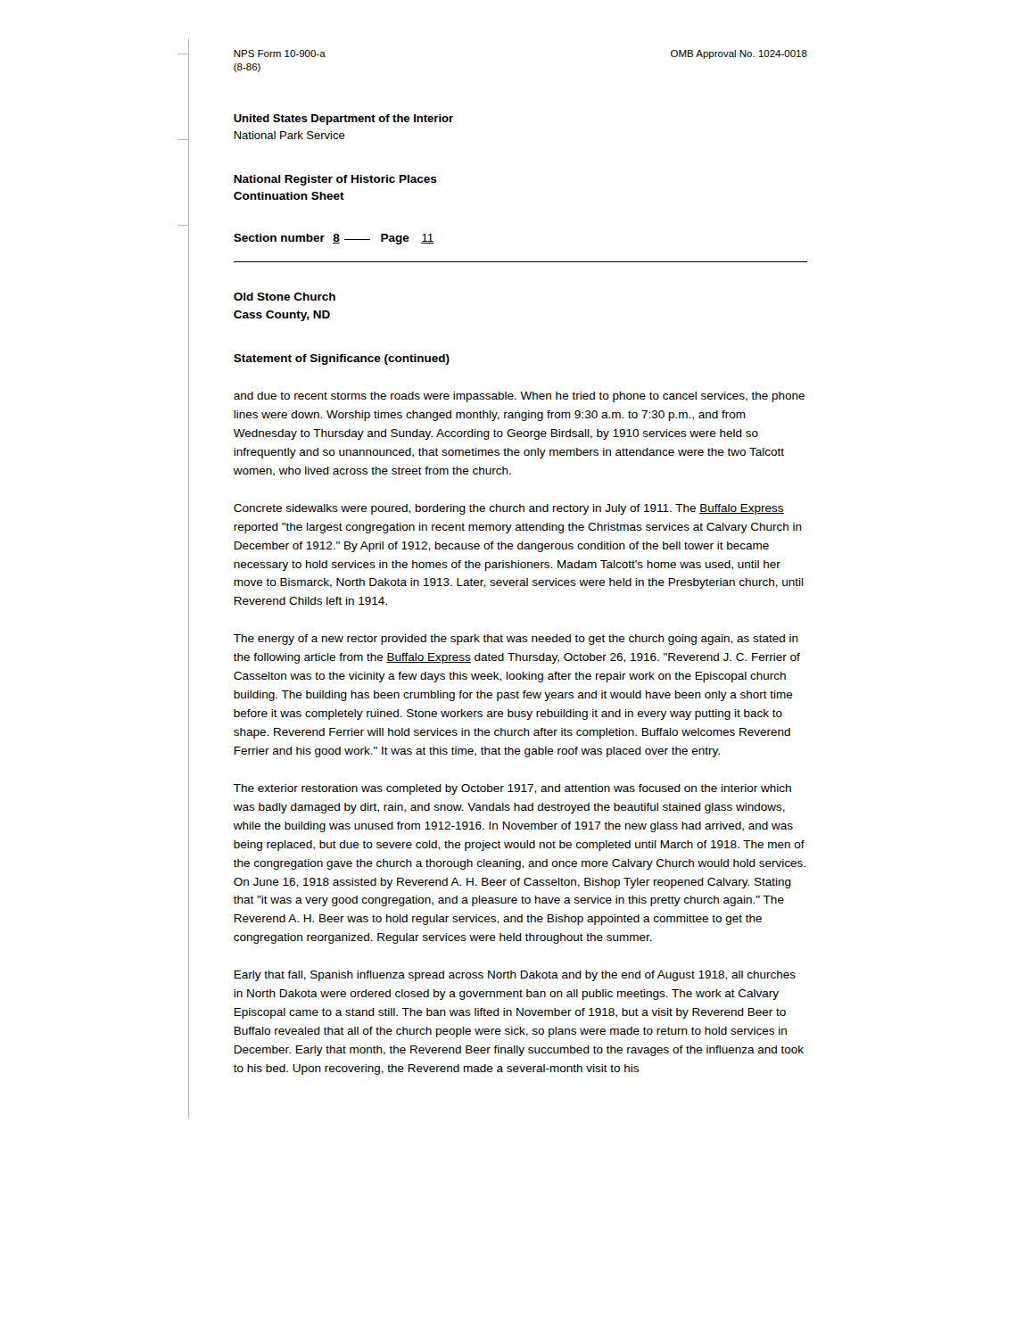NPS Form 10-900-a
(8-86)
OMB Approval No. 1024-0018
United States Department of the Interior
National Park Service
National Register of Historic Places
Continuation Sheet
Section number 8 Page 11
Old Stone Church
Cass County, ND
Statement of Significance (continued)
and due to recent storms the roads were impassable. When he tried to phone to cancel services, the phone lines were down. Worship times changed monthly, ranging from 9:30 a.m. to 7:30 p.m., and from Wednesday to Thursday and Sunday. According to George Birdsall, by 1910 services were held so infrequently and so unannounced, that sometimes the only members in attendance were the two Talcott women, who lived across the street from the church.
Concrete sidewalks were poured, bordering the church and rectory in July of 1911. The Buffalo Express reported "the largest congregation in recent memory attending the Christmas services at Calvary Church in December of 1912." By April of 1912, because of the dangerous condition of the bell tower it became necessary to hold services in the homes of the parishioners. Madam Talcott's home was used, until her move to Bismarck, North Dakota in 1913. Later, several services were held in the Presbyterian church, until Reverend Childs left in 1914.
The energy of a new rector provided the spark that was needed to get the church going again, as stated in the following article from the Buffalo Express dated Thursday, October 26, 1916. "Reverend J. C. Ferrier of Casselton was to the vicinity a few days this week, looking after the repair work on the Episcopal church building. The building has been crumbling for the past few years and it would have been only a short time before it was completely ruined. Stone workers are busy rebuilding it and in every way putting it back to shape. Reverend Ferrier will hold services in the church after its completion. Buffalo welcomes Reverend Ferrier and his good work." It was at this time, that the gable roof was placed over the entry.
The exterior restoration was completed by October 1917, and attention was focused on the interior which was badly damaged by dirt, rain, and snow. Vandals had destroyed the beautiful stained glass windows, while the building was unused from 1912-1916. In November of 1917 the new glass had arrived, and was being replaced, but due to severe cold, the project would not be completed until March of 1918. The men of the congregation gave the church a thorough cleaning, and once more Calvary Church would hold services. On June 16, 1918 assisted by Reverend A. H. Beer of Casselton, Bishop Tyler reopened Calvary. Stating that "it was a very good congregation, and a pleasure to have a service in this pretty church again." The Reverend A. H. Beer was to hold regular services, and the Bishop appointed a committee to get the congregation reorganized. Regular services were held throughout the summer.
Early that fall, Spanish influenza spread across North Dakota and by the end of August 1918, all churches in North Dakota were ordered closed by a government ban on all public meetings. The work at Calvary Episcopal came to a stand still. The ban was lifted in November of 1918, but a visit by Reverend Beer to Buffalo revealed that all of the church people were sick, so plans were made to return to hold services in December. Early that month, the Reverend Beer finally succumbed to the ravages of the influenza and took to his bed. Upon recovering, the Reverend made a several-month visit to his